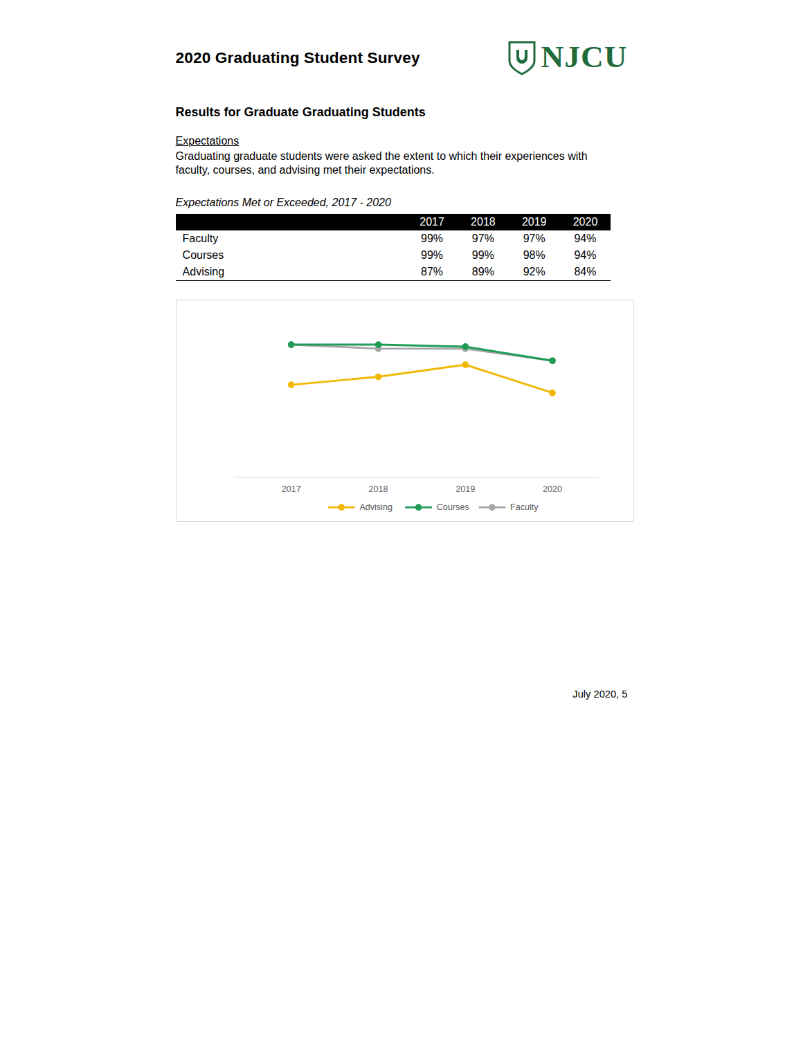2020 Graduating Student Survey
NJCU
Results for Graduate Graduating Students
Expectations
Graduating graduate students were asked the extent to which their experiences with faculty, courses, and advising met their expectations.
Expectations Met or Exceeded, 2017 - 2020
| | 2017 | 2018 | 2019 | 2020 |
| --- | --- | --- | --- | --- |
| Faculty | 99% | 97% | 97% | 94% |
| Courses | 99% | 99% | 98% | 94% |
| Advising | 87% | 89% | 92% | 84% |
2017 2018 2019 2020 Advising Courses Faculty
July 2020, 5